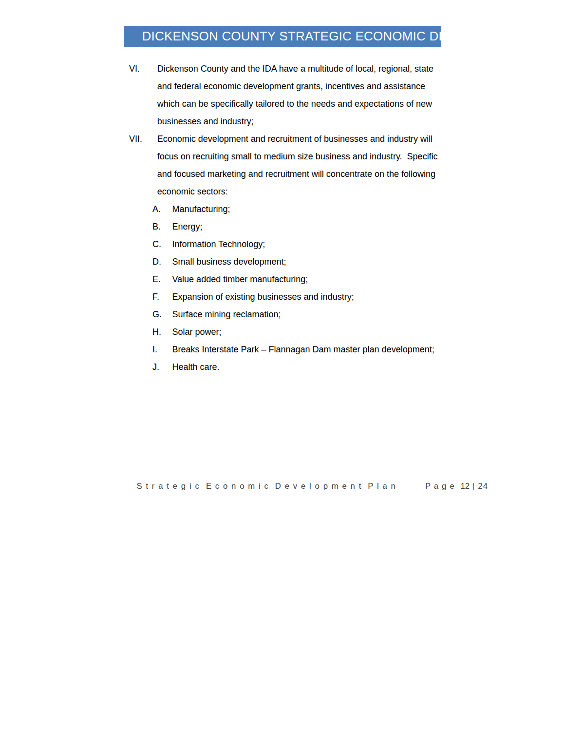DICKENSON COUNTY STRATEGIC ECONOMIC DEVELOPMENT PLAN
VI. Dickenson County and the IDA have a multitude of local, regional, state and federal economic development grants, incentives and assistance which can be specifically tailored to the needs and expectations of new businesses and industry;
VII. Economic development and recruitment of businesses and industry will focus on recruiting small to medium size business and industry. Specific and focused marketing and recruitment will concentrate on the following economic sectors:
A. Manufacturing;
B. Energy;
C. Information Technology;
D. Small business development;
E. Value added timber manufacturing;
F. Expansion of existing businesses and industry;
G. Surface mining reclamation;
H. Solar power;
I. Breaks Interstate Park – Flannagan Dam master plan development;
J. Health care.
S t r a t e g i c E c o n o m i c D e v e l o p m e n t P l a n P a g e 12 | 24